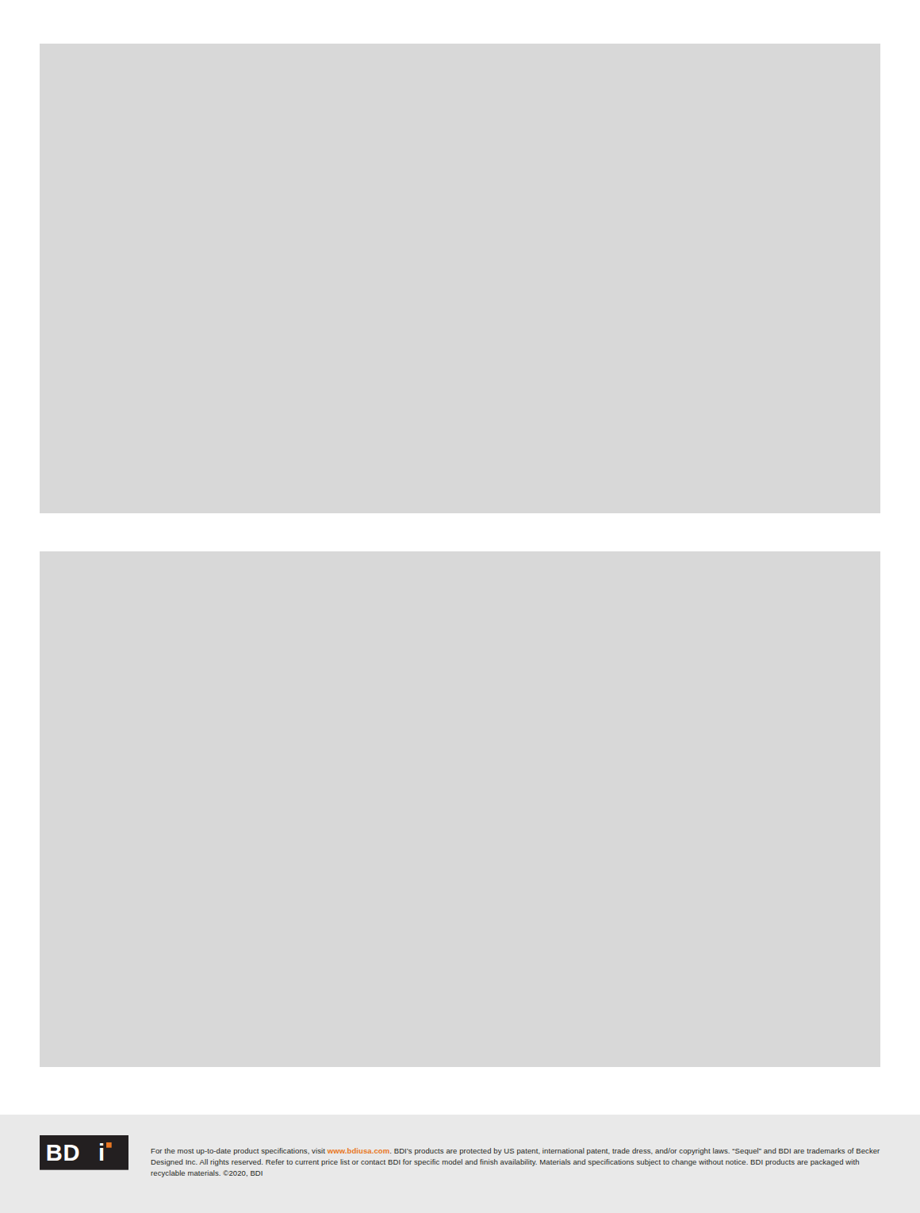BD i
For the most up-to-date product specifications, visit www.bdiusa.com. BDI’s products are protected by US patent, international patent, trade dress, and/or copyright laws. “Sequel” and BDI are trademarks of Becker Designed Inc. All rights reserved. Refer to current price list or contact BDI for specific model and finish availability. Materials and specifications subject to change without notice. BDI products are packaged with recyclable materials. ©2020, BDI